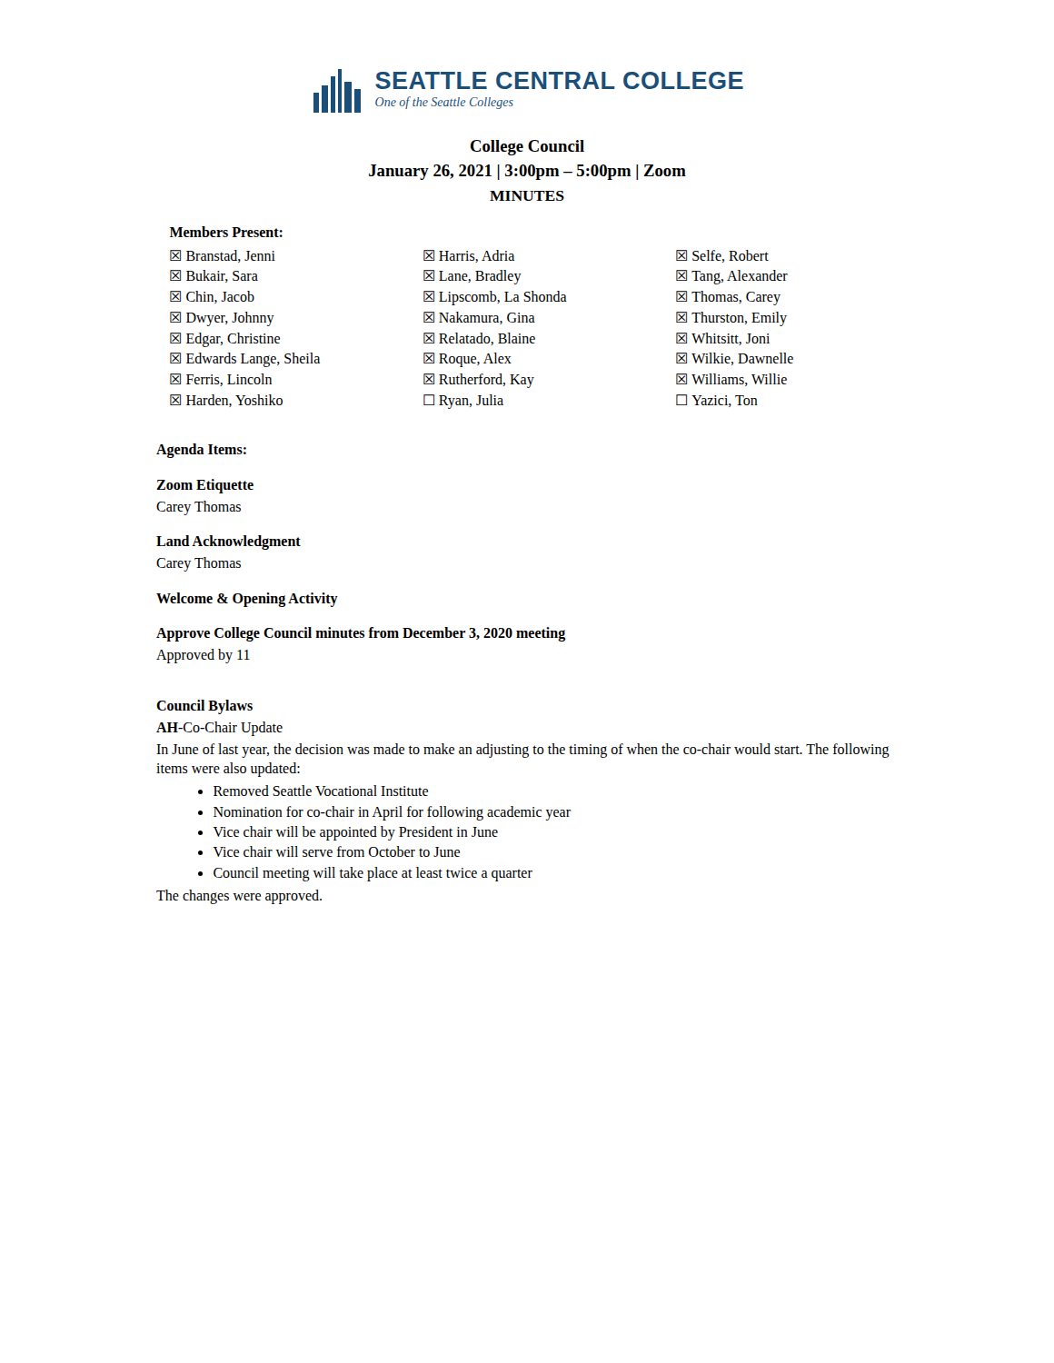SEATTLE CENTRAL COLLEGE
One of the Seattle Colleges
College Council
January 26, 2021 | 3:00pm – 5:00pm | Zoom
MINUTES
Members Present:
Branstad, Jenni
Bukair, Sara
Chin, Jacob
Dwyer, Johnny
Edgar, Christine
Edwards Lange, Sheila
Ferris, Lincoln
Harden, Yoshiko
Harris, Adria
Lane, Bradley
Lipscomb, La Shonda
Nakamura, Gina
Relatado, Blaine
Roque, Alex
Rutherford, Kay
Ryan, Julia
Selfe, Robert
Tang, Alexander
Thomas, Carey
Thurston, Emily
Whitsitt, Joni
Wilkie, Dawnelle
Williams, Willie
Yazici, Ton
Agenda Items:
Zoom Etiquette
Carey Thomas
Land Acknowledgment
Carey Thomas
Welcome & Opening Activity
Approve College Council minutes from December 3, 2020 meeting
Approved by 11
Council Bylaws
AH-Co-Chair Update
In June of last year, the decision was made to make an adjusting to the timing of when the co-chair would start. The following items were also updated:
Removed Seattle Vocational Institute
Nomination for co-chair in April for following academic year
Vice chair will be appointed by President in June
Vice chair will serve from October to June
Council meeting will take place at least twice a quarter
The changes were approved.